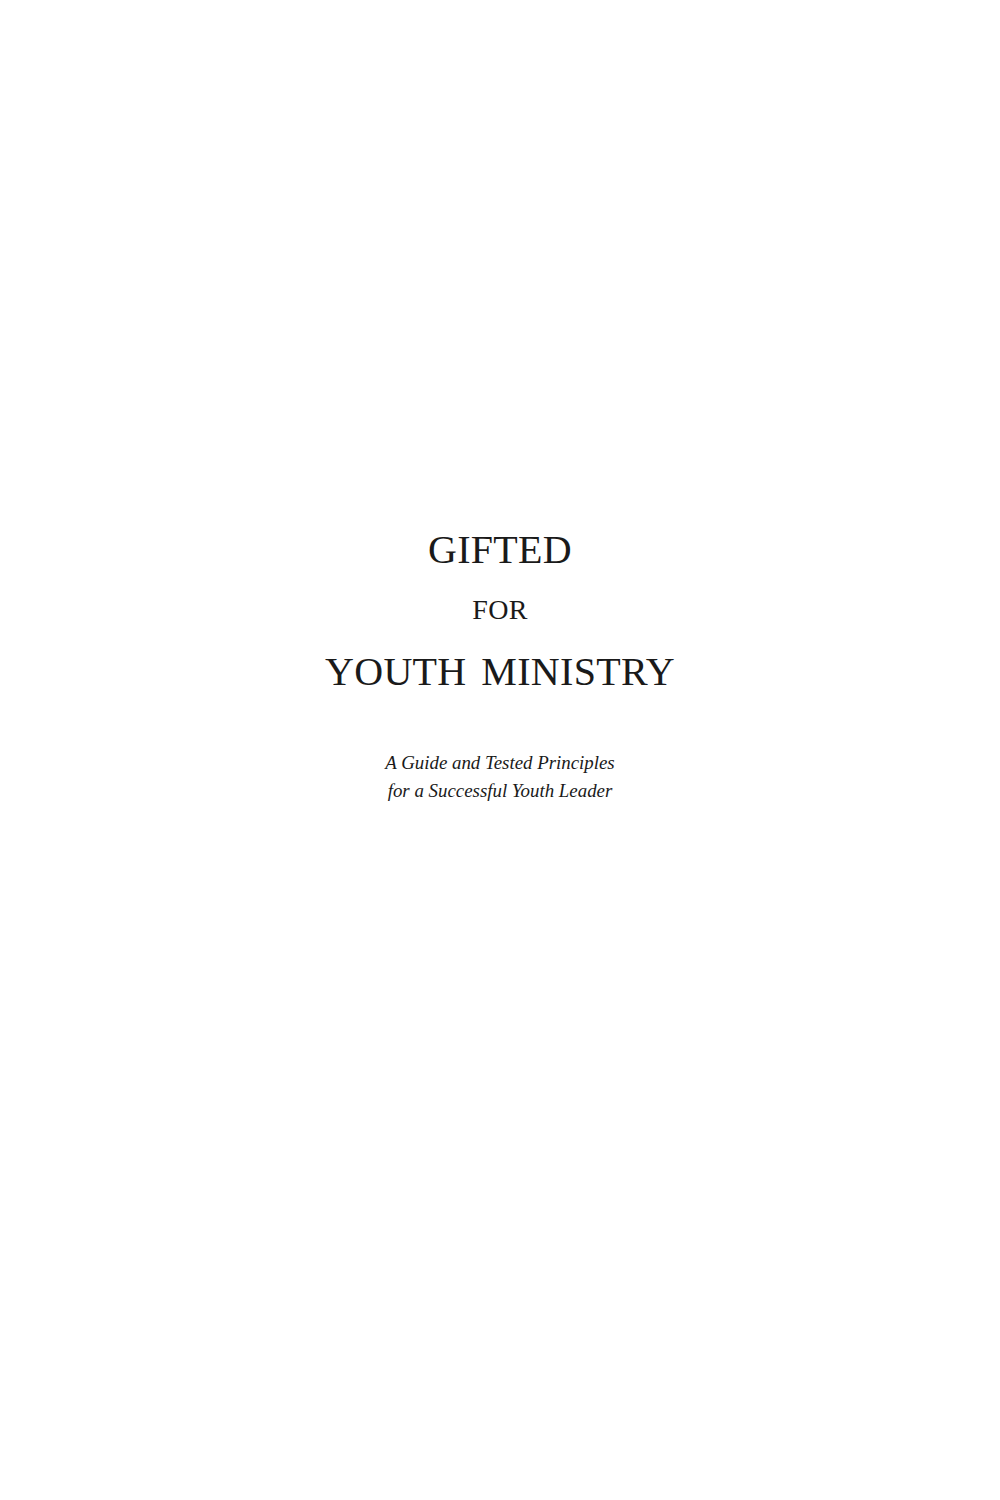Gifted for Youth Ministry
A Guide and Tested Principles for a Successful Youth Leader